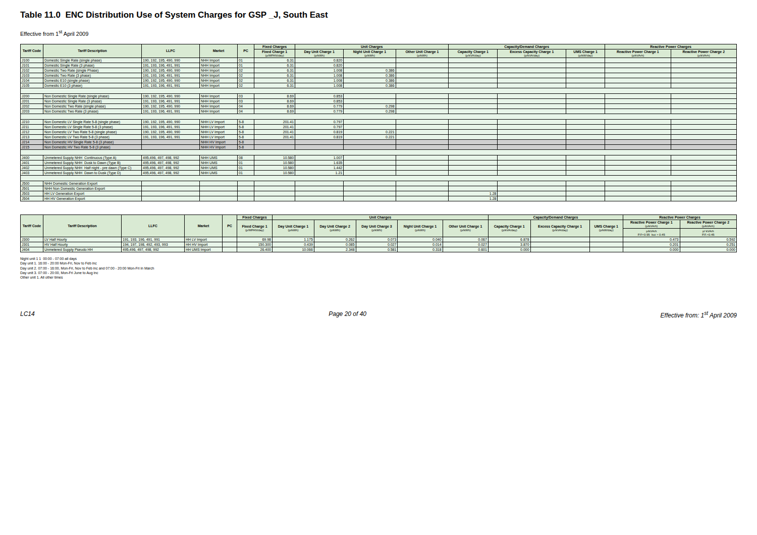Table 11.0 ENC Distribution Use of System Charges for GSP _J, South East
Effective from 1st April 2009
| Tariff Code | Tariff Description | LLFC | Market | PC | Fixed Charges | Unit Charges | Capacity/Demand Charges | Reactive Power Charges |
| --- | --- | --- | --- | --- | --- | --- | --- | --- |
| Fixed Charge 1 (p/MPAN/day) | Day Unit Charge 1 (p/kWh) | Night Unit Charge 1 (p/kWh) | Other Unit Charge 1 (p/kWh) | Capacity Charge 1 (p/kVA/day) | Excess Capacity Charge 1 (p/kVA/day) | UMS Charge 1 (p/kW/day) | Reactive Power Charge 1 (p/kVArh) | Reactive Power Charge 2 (p/kVArh) |
| J100 | Domestic Single Rate (single phase) | 190, 192, 195, 490, 990 | NHH Import | 01 | 6.31 | 0.820 | | | | | | | |
| J101 | Domestic Single Rate (3 phase) | 191, 193, 196, 491, 991 | NHH Import | 01 | 6.31 | 0.820 | | | | | | | |
| J102 | Domestic Two Rate (single Phase) | 190, 192, 195, 490, 990 | NHH Import | 02 | 6.31 | 1.008 | 0.386 | | | | | | |
| J103 | Domestic Two Rate (3 phase) | 191, 193, 196, 491, 991 | NHH Import | 02 | 6.31 | 1.008 | 0.386 | | | | | | |
| J104 | Domestic E10 (single phase) | 190, 192, 195, 490, 990 | NHH Import | 02 | 6.31 | 1.008 | 0.386 | | | | | | |
| J105 | Domestic E10 (3 phase) | 191, 193, 196, 491, 991 | NHH Import | 02 | 6.31 | 1.008 | 0.386 | | | | | | |
| J200 | Non Domestic Single Rate (single phase) | 190, 192, 195, 490, 990 | NHH Import | 03 | 8.69 | 0.853 | | | | | | | |
| J201 | Non Domestic Single Rate (3 phase) | 191, 193, 196, 491, 991 | NHH Import | 03 | 8.69 | 0.853 | | | | | | | |
| J202 | Non Domestic Two Rate (single phase) | 190, 192, 195, 490, 990 | NHH Import | 04 | 8.69 | 0.779 | 0.298 | | | | | | |
| J203 | Non Domestic Two Rate (3 phase) | 191, 193, 196, 491, 991 | NHH Import | 04 | 8.69 | 0.779 | 0.298 | | | | | | |
| J210 | Non Domestic LV Single Rate 5-8 (single phase) | 190, 192, 195, 490, 990 | NHH LV Import | 5-8 | 201.41 | 0.797 | | | | | | | |
| J211 | Non Domestic LV Single Rate 5-8 (3 phase) | 191, 193, 196, 491, 991 | NHH LV Import | 5-8 | 201.41 | 0.797 | | | | | | | |
| J212 | Non Domestic LV Two Rate 5-8 (single phase) | 190, 192, 195, 490, 990 | NHH LV Import | 5-8 | 201.41 | 0.819 | 0.221 | | | | | | |
| J213 | Non Domestic LV Two Rate 5-8 (3 phase) | 191, 193, 196, 491, 991 | NHH LV Import | 5-8 | 201.41 | 0.819 | 0.221 | | | | | | |
| J214 | Non Domestic HV Single Rate 5-8 (3 phase) | | NHH HV Import | 5-8 | | | | | | | | | |
| J215 | Non Domestic HV Two Rate 5-8 (3 phase) | | NHH HV Import | 5-8 | | | | | | | | | |
| J400 | Unmetered Supply NHH Continuous (Type A) | 495,496, 497, 498, 992 | NHH UMS | 08 | 10.580 | 1.007 | | | | | | | |
| J401 | Unmetered Supply NHH Dusk to Dawn (Type B) | 495,496, 497, 498, 992 | NHH UMS | 01 | 10.580 | 1.635 | | | | | | | |
| J402 | Unmetered Supply NHH Half night - pre dawn (Type C) | 495,496, 497, 498, 992 | NHH UMS | 01 | 10.580 | 1.442 | | | | | | | |
| J403 | Unmetered Supply NHH Dawn to Dusk (Type D) | 495,496, 497, 498, 992 | NHH UMS | 01 | 10.580 | 1.21 | | | | | | | |
| J500 | NHH Domestic Generation Export | | | | | | | | | | | | |
| J501 | NHH Non Domestic Generation Export | | | | | | | | | | | | |
| J503 | HH LV Generation Export | | | | | | | | 1.28 | | | | |
| J504 | HH HV Generation Export | | | | | | | | 1.28 | | | | |
| Tariff Code | Tariff Description | LLFC | Market | PC | Fixed Charges | Unit Charges | Capacity/Demand Charges | Reactive Power Charges |
| --- | --- | --- | --- | --- | --- | --- | --- | --- |
| Fixed Charge 1 (p/MPAN/day) | Day Unit Charge 1 (p/kWh) | Day Unit Charge 2 (p/kWh) | Day Unit Charge 3 (p/kWh) | Night Unit Charge 1 (p/kWh) | Other Unit Charge 1 (p/kWh) | Capacity Charge 1 (p/kVA/day) | Excess Capacity Charge 1 (p/kVA/day) | UMS Charge 1 (p/kW/day) | Reactive Power Charge 1 (p/kVArh) | Reactive Power Charge 2 (p/kVArh) |
| p/kVArh P.F<0.95 but > 0.45 | p/ kVArh P.F.<0.45 |
| J300 | LV Half Hourly | 191, 193, 196, 491, 991 | HH LV Import | | 69.98 | 1.175 | 0.262 | 0.073 | 0.040 | 0.067 | 6.878 | | | 0.473 | 0.592 |
| J301 | HV Half Hourly | 194, 197, 198, 492, 493, 993 | HH HV Import | | 150.300 | 0.439 | 0.085 | 0.027 | 0.014 | 0.027 | 3.870 | | | 0.201 | 0.251 |
| J404 | Unmetered Supply Pseudo HH | 495,496, 497, 498, 992 | HH UMS Import | | 26.400 | 10.066 | 2.348 | 0.581 | 0.318 | 0.601 | 0.000 | | | 0.000 | 0.000 |
Night unit 1 1 00:00 - 07:00 all days
Day unit 1. 16:00 - 20:00 Mon-Fri, Nov to Feb inc
Day unit 2. 07:00 - 16:00, Mon-Fri, Nov to Feb inc and 07:00 - 20:00 Mon-Fri in March
Day unit 3. 07:00 - 20:00, Mon-Fri June to Aug inc
Other unit 1. All other times
LC14
Page 20 of 40
Effective from: 1st April 2009